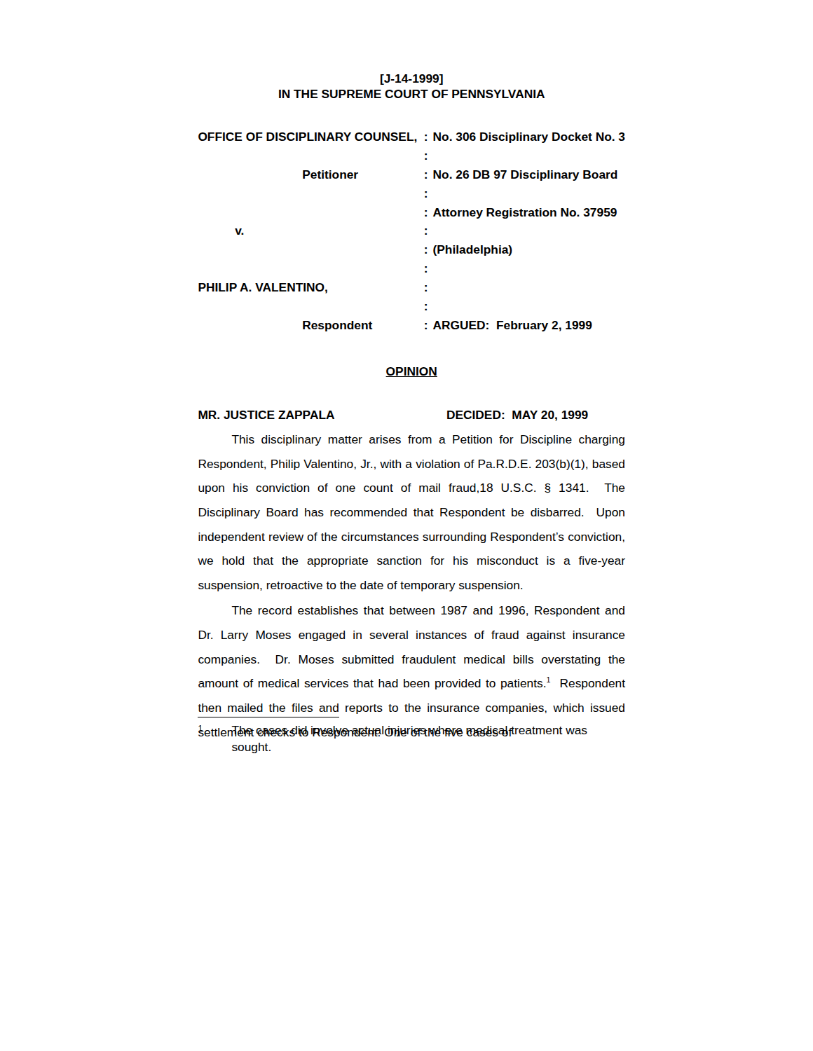[J-14-1999]
IN THE SUPREME COURT OF PENNSYLVANIA
| OFFICE OF DISCIPLINARY COUNSEL, | : | No. 306 Disciplinary Docket No. 3 |
| | : | |
| Petitioner | : | No. 26 DB 97 Disciplinary Board |
| | : | |
| | : | Attorney Registration No. 37959 |
| v. | : | |
| | : | (Philadelphia) |
| | : | |
| PHILIP A. VALENTINO, | : | |
| | : | |
| Respondent | : | ARGUED: February 2, 1999 |
OPINION
MR. JUSTICE ZAPPALA DECIDED: MAY 20, 1999
This disciplinary matter arises from a Petition for Discipline charging Respondent, Philip Valentino, Jr., with a violation of Pa.R.D.E. 203(b)(1), based upon his conviction of one count of mail fraud,18 U.S.C. § 1341. The Disciplinary Board has recommended that Respondent be disbarred. Upon independent review of the circumstances surrounding Respondent’s conviction, we hold that the appropriate sanction for his misconduct is a five-year suspension, retroactive to the date of temporary suspension.
The record establishes that between 1987 and 1996, Respondent and Dr. Larry Moses engaged in several instances of fraud against insurance companies. Dr. Moses submitted fraudulent medical bills overstating the amount of medical services that had been provided to patients.1 Respondent then mailed the files and reports to the insurance companies, which issued settlement checks to Respondent. One of the five cases of
1
The cases did involve actual injuries where medical treatment was sought.